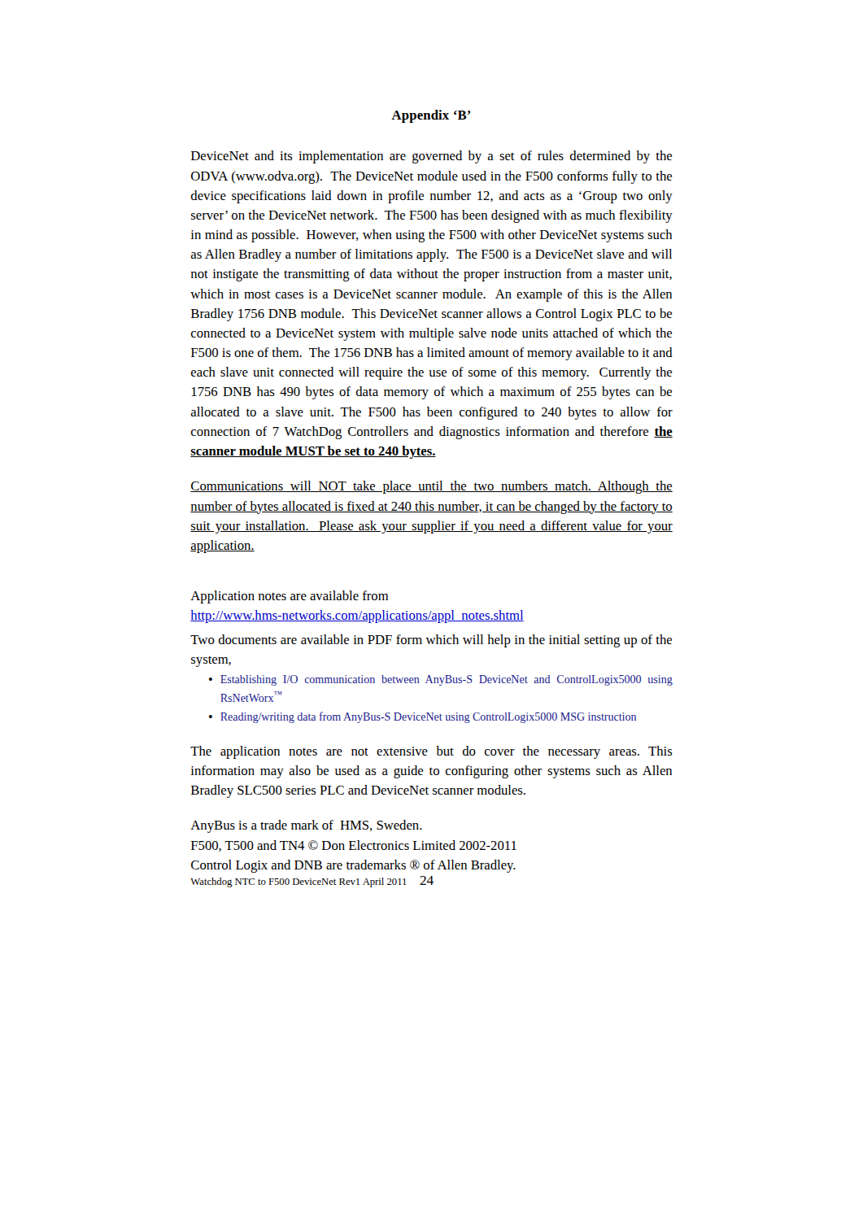Appendix ‘B’
DeviceNet and its implementation are governed by a set of rules determined by the ODVA (www.odva.org). The DeviceNet module used in the F500 conforms fully to the device specifications laid down in profile number 12, and acts as a ‘Group two only server’ on the DeviceNet network. The F500 has been designed with as much flexibility in mind as possible. However, when using the F500 with other DeviceNet systems such as Allen Bradley a number of limitations apply. The F500 is a DeviceNet slave and will not instigate the transmitting of data without the proper instruction from a master unit, which in most cases is a DeviceNet scanner module. An example of this is the Allen Bradley 1756 DNB module. This DeviceNet scanner allows a Control Logix PLC to be connected to a DeviceNet system with multiple salve node units attached of which the F500 is one of them. The 1756 DNB has a limited amount of memory available to it and each slave unit connected will require the use of some of this memory. Currently the 1756 DNB has 490 bytes of data memory of which a maximum of 255 bytes can be allocated to a slave unit. The F500 has been configured to 240 bytes to allow for connection of 7 WatchDog Controllers and diagnostics information and therefore the scanner module MUST be set to 240 bytes.
Communications will NOT take place until the two numbers match. Although the number of bytes allocated is fixed at 240 this number, it can be changed by the factory to suit your installation. Please ask your supplier if you need a different value for your application.
Application notes are available from
http://www.hms-networks.com/applications/appl_notes.shtml
Two documents are available in PDF form which will help in the initial setting up of the system,
Establishing I/O communication between AnyBus-S DeviceNet and ControlLogix5000 using RsNetWorx™
Reading/writing data from AnyBus-S DeviceNet using ControlLogix5000 MSG instruction
The application notes are not extensive but do cover the necessary areas. This information may also be used as a guide to configuring other systems such as Allen Bradley SLC500 series PLC and DeviceNet scanner modules.
AnyBus is a trade mark of HMS, Sweden.
F500, T500 and TN4 © Don Electronics Limited 2002-2011
Control Logix and DNB are trademarks ® of Allen Bradley.
Watchdog NTC to F500 DeviceNet Rev1 April 201124